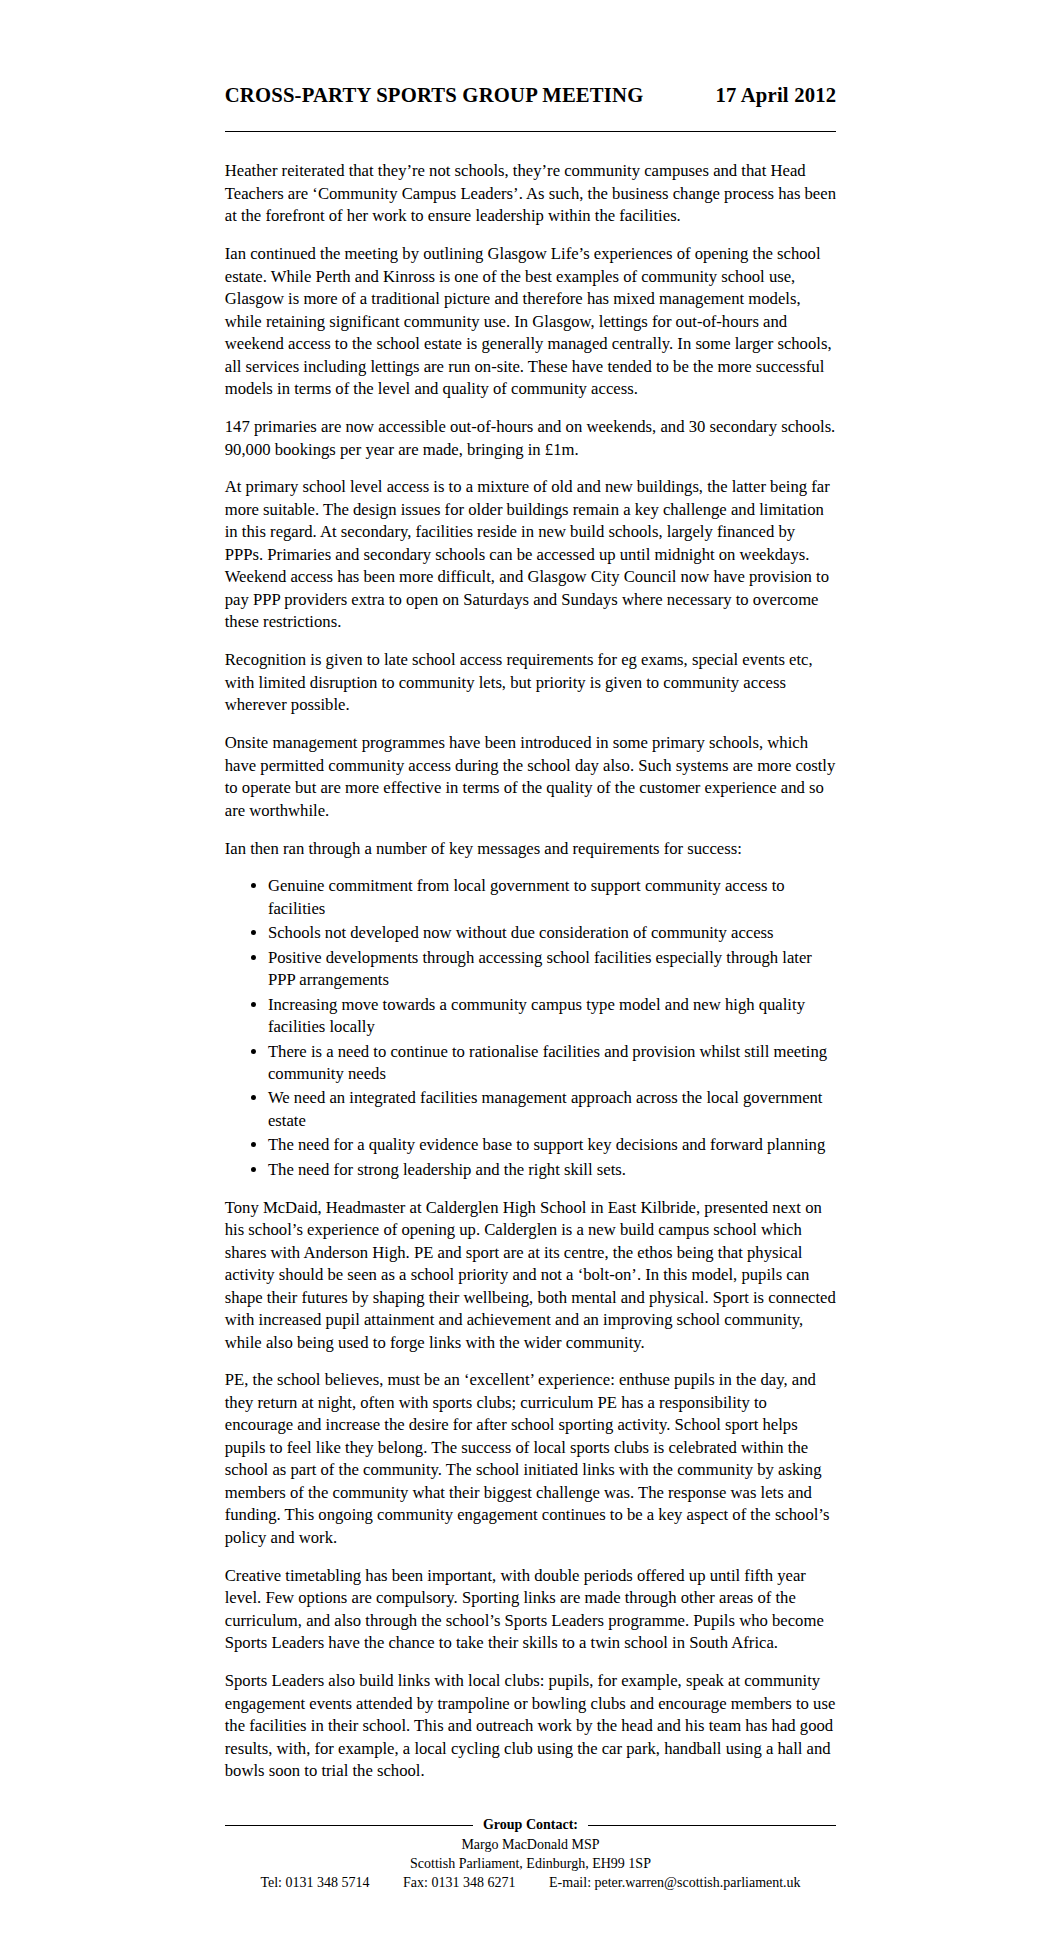Cross-Party Sports Group Meeting 17 April 2012
Heather reiterated that they’re not schools, they’re community campuses and that Head Teachers are ‘Community Campus Leaders’. As such, the business change process has been at the forefront of her work to ensure leadership within the facilities.
Ian continued the meeting by outlining Glasgow Life’s experiences of opening the school estate. While Perth and Kinross is one of the best examples of community school use, Glasgow is more of a traditional picture and therefore has mixed management models, while retaining significant community use. In Glasgow, lettings for out-of-hours and weekend access to the school estate is generally managed centrally. In some larger schools, all services including lettings are run on-site. These have tended to be the more successful models in terms of the level and quality of community access.
147 primaries are now accessible out-of-hours and on weekends, and 30 secondary schools. 90,000 bookings per year are made, bringing in £1m.
At primary school level access is to a mixture of old and new buildings, the latter being far more suitable. The design issues for older buildings remain a key challenge and limitation in this regard. At secondary, facilities reside in new build schools, largely financed by PPPs. Primaries and secondary schools can be accessed up until midnight on weekdays. Weekend access has been more difficult, and Glasgow City Council now have provision to pay PPP providers extra to open on Saturdays and Sundays where necessary to overcome these restrictions.
Recognition is given to late school access requirements for eg exams, special events etc, with limited disruption to community lets, but priority is given to community access wherever possible.
Onsite management programmes have been introduced in some primary schools, which have permitted community access during the school day also. Such systems are more costly to operate but are more effective in terms of the quality of the customer experience and so are worthwhile.
Ian then ran through a number of key messages and requirements for success:
Genuine commitment from local government to support community access to facilities
Schools not developed now without due consideration of community access
Positive developments through accessing school facilities especially through later PPP arrangements
Increasing move towards a community campus type model and new high quality facilities locally
There is a need to continue to rationalise facilities and provision whilst still meeting community needs
We need an integrated facilities management approach across the local government estate
The need for a quality evidence base to support key decisions and forward planning
The need for strong leadership and the right skill sets.
Tony McDaid, Headmaster at Calderglen High School in East Kilbride, presented next on his school’s experience of opening up. Calderglen is a new build campus school which shares with Anderson High. PE and sport are at its centre, the ethos being that physical activity should be seen as a school priority and not a ‘bolt-on’. In this model, pupils can shape their futures by shaping their wellbeing, both mental and physical. Sport is connected with increased pupil attainment and achievement and an improving school community, while also being used to forge links with the wider community.
PE, the school believes, must be an ‘excellent’ experience: enthuse pupils in the day, and they return at night, often with sports clubs; curriculum PE has a responsibility to encourage and increase the desire for after school sporting activity. School sport helps pupils to feel like they belong. The success of local sports clubs is celebrated within the school as part of the community. The school initiated links with the community by asking members of the community what their biggest challenge was. The response was lets and funding. This ongoing community engagement continues to be a key aspect of the school’s policy and work.
Creative timetabling has been important, with double periods offered up until fifth year level. Few options are compulsory. Sporting links are made through other areas of the curriculum, and also through the school’s Sports Leaders programme. Pupils who become Sports Leaders have the chance to take their skills to a twin school in South Africa.
Sports Leaders also build links with local clubs: pupils, for example, speak at community engagement events attended by trampoline or bowling clubs and encourage members to use the facilities in their school. This and outreach work by the head and his team has had good results, with, for example, a local cycling club using the car park, handball using a hall and bowls soon to trial the school.
Group Contact:
Margo MacDonald MSP
Scottish Parliament, Edinburgh, EH99 1SP
Tel: 0131 348 5714 Fax: 0131 348 6271 E-mail: peter.warren@scottish.parliament.uk